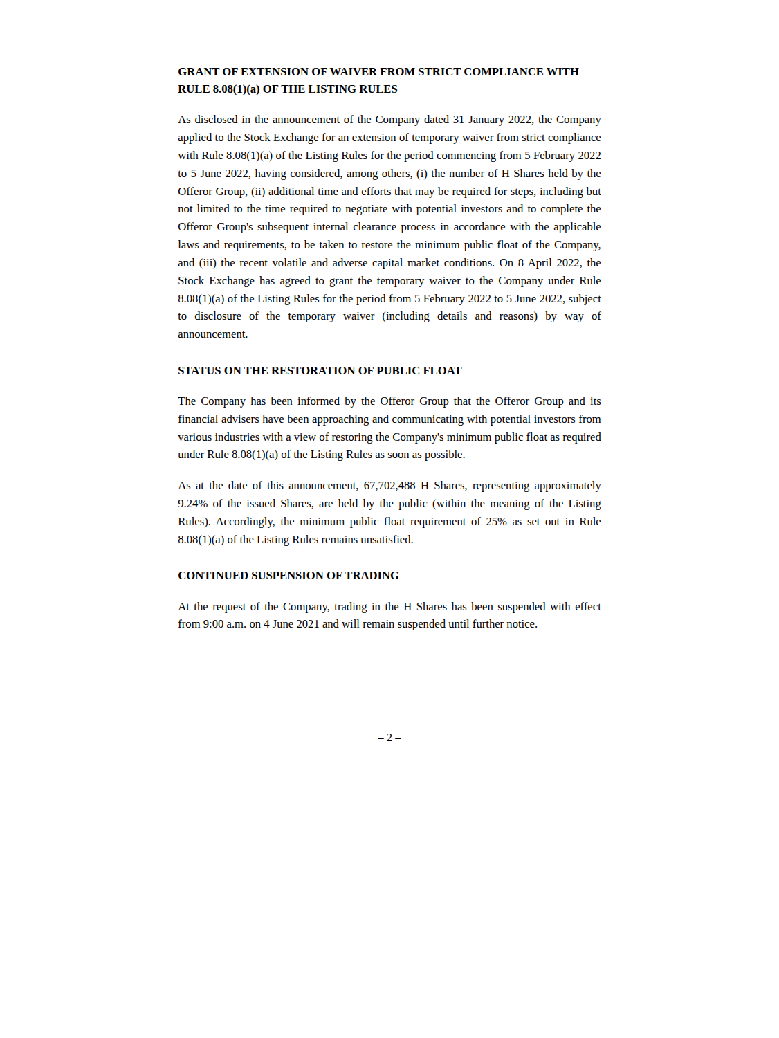GRANT OF EXTENSION OF WAIVER FROM STRICT COMPLIANCE WITH RULE 8.08(1)(a) OF THE LISTING RULES
As disclosed in the announcement of the Company dated 31 January 2022, the Company applied to the Stock Exchange for an extension of temporary waiver from strict compliance with Rule 8.08(1)(a) of the Listing Rules for the period commencing from 5 February 2022 to 5 June 2022, having considered, among others, (i) the number of H Shares held by the Offeror Group, (ii) additional time and efforts that may be required for steps, including but not limited to the time required to negotiate with potential investors and to complete the Offeror Group's subsequent internal clearance process in accordance with the applicable laws and requirements, to be taken to restore the minimum public float of the Company, and (iii) the recent volatile and adverse capital market conditions. On 8 April 2022, the Stock Exchange has agreed to grant the temporary waiver to the Company under Rule 8.08(1)(a) of the Listing Rules for the period from 5 February 2022 to 5 June 2022, subject to disclosure of the temporary waiver (including details and reasons) by way of announcement.
STATUS ON THE RESTORATION OF PUBLIC FLOAT
The Company has been informed by the Offeror Group that the Offeror Group and its financial advisers have been approaching and communicating with potential investors from various industries with a view of restoring the Company's minimum public float as required under Rule 8.08(1)(a) of the Listing Rules as soon as possible.
As at the date of this announcement, 67,702,488 H Shares, representing approximately 9.24% of the issued Shares, are held by the public (within the meaning of the Listing Rules). Accordingly, the minimum public float requirement of 25% as set out in Rule 8.08(1)(a) of the Listing Rules remains unsatisfied.
CONTINUED SUSPENSION OF TRADING
At the request of the Company, trading in the H Shares has been suspended with effect from 9:00 a.m. on 4 June 2021 and will remain suspended until further notice.
– 2 –